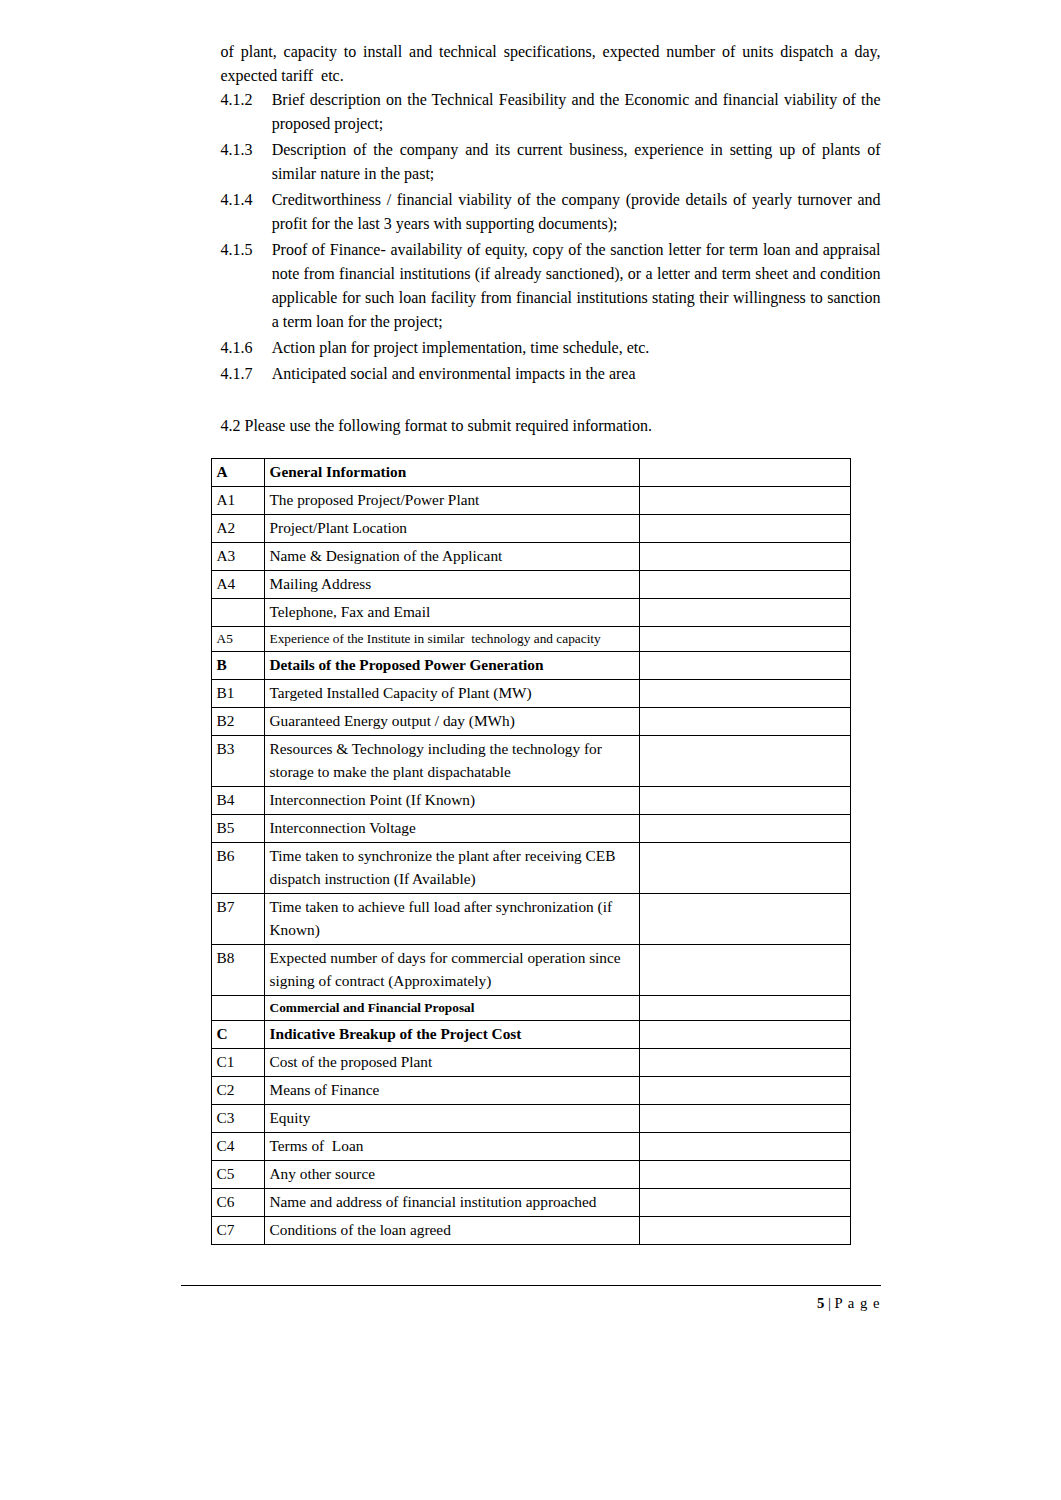of plant, capacity to install and technical specifications, expected number of units dispatch a day, expected tariff etc.
4.1.2 Brief description on the Technical Feasibility and the Economic and financial viability of the proposed project;
4.1.3 Description of the company and its current business, experience in setting up of plants of similar nature in the past;
4.1.4 Creditworthiness / financial viability of the company (provide details of yearly turnover and profit for the last 3 years with supporting documents);
4.1.5 Proof of Finance- availability of equity, copy of the sanction letter for term loan and appraisal note from financial institutions (if already sanctioned), or a letter and term sheet and condition applicable for such loan facility from financial institutions stating their willingness to sanction a term loan for the project;
4.1.6 Action plan for project implementation, time schedule, etc.
4.1.7 Anticipated social and environmental impacts in the area
4.2 Please use the following format to submit required information.
| A | General Information | |
| A1 | The proposed Project/Power Plant | |
| A2 | Project/Plant Location | |
| A3 | Name & Designation of the Applicant | |
| A4 | Mailing Address | |
| | Telephone, Fax and Email | |
| A5 | Experience of the Institute in similar technology and capacity | |
| B | Details of the Proposed Power Generation | |
| B1 | Targeted Installed Capacity of Plant (MW) | |
| B2 | Guaranteed Energy output / day (MWh) | |
| B3 | Resources & Technology including the technology for storage to make the plant dispachatable | |
| B4 | Interconnection Point (If Known) | |
| B5 | Interconnection Voltage | |
| B6 | Time taken to synchronize the plant after receiving CEB dispatch instruction (If Available) | |
| B7 | Time taken to achieve full load after synchronization (if Known) | |
| B8 | Expected number of days for commercial operation since signing of contract (Approximately) | |
| | Commercial and Financial Proposal | |
| C | Indicative Breakup of the Project Cost | |
| C1 | Cost of the proposed Plant | |
| C2 | Means of Finance | |
| C3 | Equity | |
| C4 | Terms of Loan | |
| C5 | Any other source | |
| C6 | Name and address of financial institution approached | |
| C7 | Conditions of the loan agreed | |
5 | P a g e